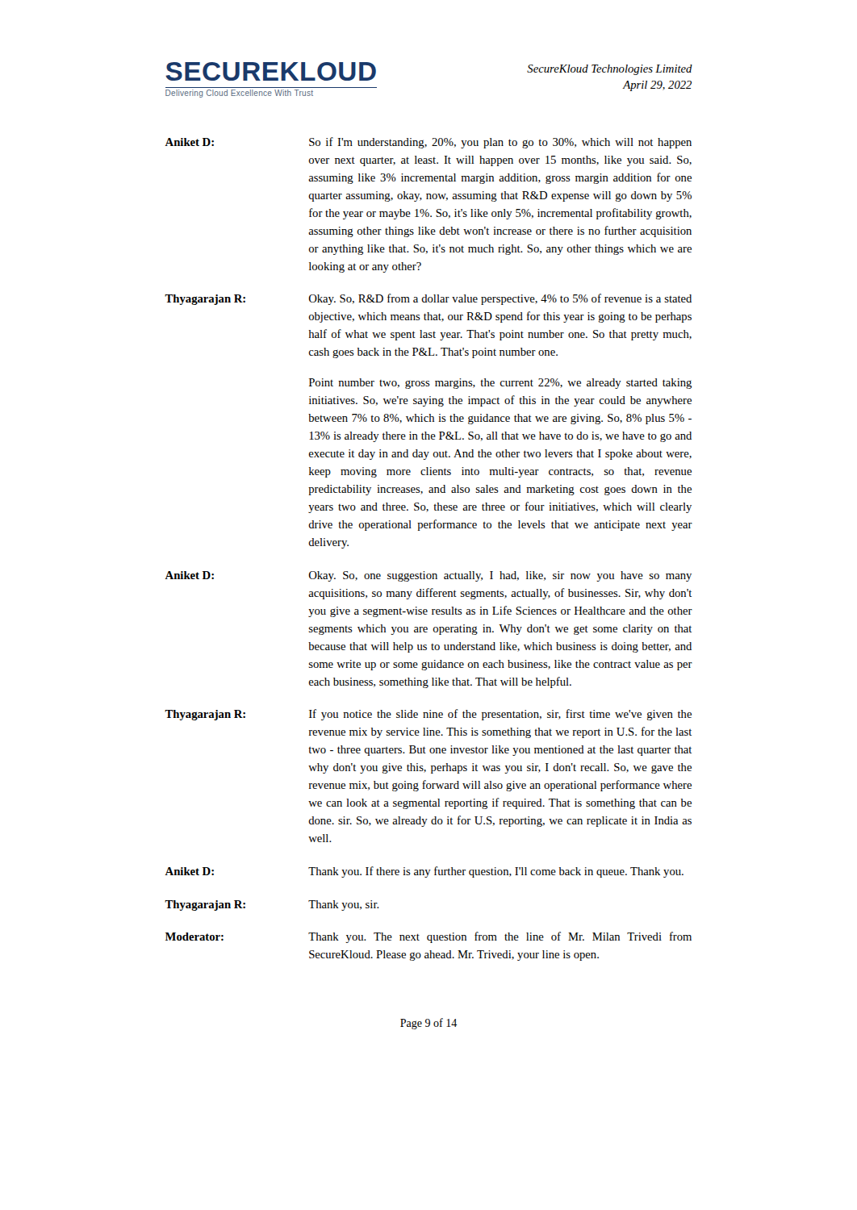SECUREKLOUD
Delivering Cloud Excellence With Trust
SecureKloud Technologies Limited
April 29, 2022
| Aniket D: | So if I'm understanding, 20%, you plan to go to 30%, which will not happen over next quarter, at least. It will happen over 15 months, like you said. So, assuming like 3% incremental margin addition, gross margin addition for one quarter assuming, okay, now, assuming that R&D expense will go down by 5% for the year or maybe 1%. So, it's like only 5%, incremental profitability growth, assuming other things like debt won't increase or there is no further acquisition or anything like that. So, it's not much right. So, any other things which we are looking at or any other? |
| Thyagarajan R: | Okay. So, R&D from a dollar value perspective, 4% to 5% of revenue is a stated objective, which means that, our R&D spend for this year is going to be perhaps half of what we spent last year. That's point number one. So that pretty much, cash goes back in the P&L. That's point number one. Point number two, gross margins, the current 22%, we already started taking initiatives. So, we're saying the impact of this in the year could be anywhere between 7% to 8%, which is the guidance that we are giving. So, 8% plus 5% - 13% is already there in the P&L. So, all that we have to do is, we have to go and execute it day in and day out. And the other two levers that I spoke about were, keep moving more clients into multi-year contracts, so that, revenue predictability increases, and also sales and marketing cost goes down in the years two and three. So, these are three or four initiatives, which will clearly drive the operational performance to the levels that we anticipate next year delivery. |
| Aniket D: | Okay. So, one suggestion actually, I had, like, sir now you have so many acquisitions, so many different segments, actually, of businesses. Sir, why don't you give a segment-wise results as in Life Sciences or Healthcare and the other segments which you are operating in. Why don't we get some clarity on that because that will help us to understand like, which business is doing better, and some write up or some guidance on each business, like the contract value as per each business, something like that. That will be helpful. |
| Thyagarajan R: | If you notice the slide nine of the presentation, sir, first time we've given the revenue mix by service line. This is something that we report in U.S. for the last two - three quarters. But one investor like you mentioned at the last quarter that why don't you give this, perhaps it was you sir, I don't recall. So, we gave the revenue mix, but going forward will also give an operational performance where we can look at a segmental reporting if required. That is something that can be done. sir. So, we already do it for U.S, reporting, we can replicate it in India as well. |
| Aniket D: | Thank you. If there is any further question, I'll come back in queue. Thank you. |
| Thyagarajan R: | Thank you, sir. |
| Moderator: | Thank you. The next question from the line of Mr. Milan Trivedi from SecureKloud. Please go ahead. Mr. Trivedi, your line is open. |
Page 9 of 14